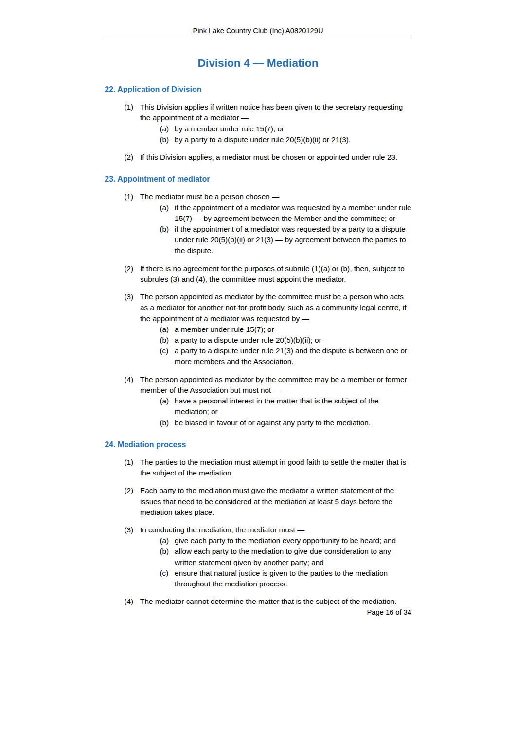Pink Lake Country Club (Inc) A0820129U
Division 4 — Mediation
22. Application of Division
(1) This Division applies if written notice has been given to the secretary requesting the appointment of a mediator —
(a) by a member under rule 15(7); or
(b) by a party to a dispute under rule 20(5)(b)(ii) or 21(3).
(2) If this Division applies, a mediator must be chosen or appointed under rule 23.
23. Appointment of mediator
(1) The mediator must be a person chosen —
(a) if the appointment of a mediator was requested by a member under rule 15(7) — by agreement between the Member and the committee; or
(b) if the appointment of a mediator was requested by a party to a dispute under rule 20(5)(b)(ii) or 21(3) — by agreement between the parties to the dispute.
(2) If there is no agreement for the purposes of subrule (1)(a) or (b), then, subject to subrules (3) and (4), the committee must appoint the mediator.
(3) The person appointed as mediator by the committee must be a person who acts as a mediator for another not-for-profit body, such as a community legal centre, if the appointment of a mediator was requested by —
(a) a member under rule 15(7); or
(b) a party to a dispute under rule 20(5)(b)(ii); or
(c) a party to a dispute under rule 21(3) and the dispute is between one or more members and the Association.
(4) The person appointed as mediator by the committee may be a member or former member of the Association but must not —
(a) have a personal interest in the matter that is the subject of the mediation; or
(b) be biased in favour of or against any party to the mediation.
24. Mediation process
(1) The parties to the mediation must attempt in good faith to settle the matter that is the subject of the mediation.
(2) Each party to the mediation must give the mediator a written statement of the issues that need to be considered at the mediation at least 5 days before the mediation takes place.
(3) In conducting the mediation, the mediator must —
(a) give each party to the mediation every opportunity to be heard; and
(b) allow each party to the mediation to give due consideration to any written statement given by another party; and
(c) ensure that natural justice is given to the parties to the mediation throughout the mediation process.
(4) The mediator cannot determine the matter that is the subject of the mediation.
Page 16 of 34